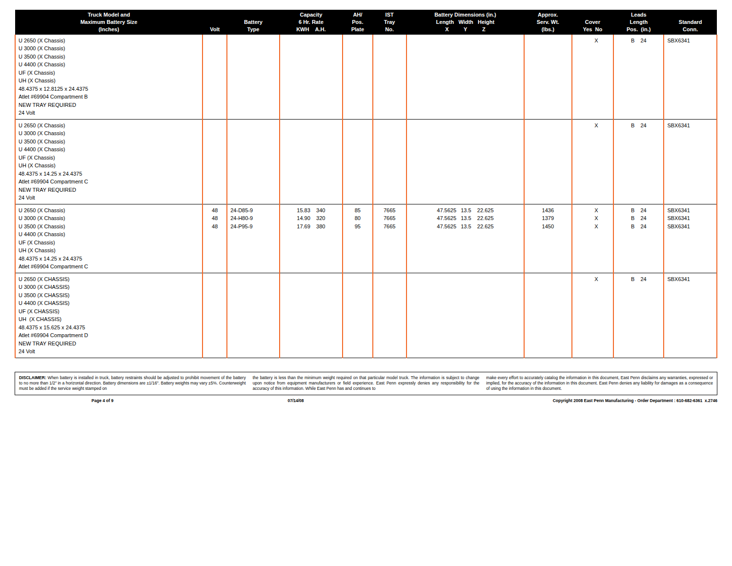| Truck Model and Maximum Battery Size (Inches) | Volt | Battery Type | Capacity 6 Hr. Rate KWH A.H. | AH/ Pos. Plate | IST Tray No. | Battery Dimensions (in.) Length Width Height X Y Z | Approx. Serv. Wt. (lbs.) | Cover Yes No | Leads Length Pos. (in.) | Standard Conn. |
| --- | --- | --- | --- | --- | --- | --- | --- | --- | --- | --- |
| U 2650 (X Chassis) U 3000 (X Chassis) U 3500 (X Chassis) U 4400 (X Chassis) UF (X Chassis) UH (X Chassis) 48.4375 x 12.8125 x 24.4375 Atlet #69904 Compartment B NEW TRAY REQUIRED 24 Volt | | | | | | | | X | B 24 | SBX6341 |
| U 2650 (X Chassis) U 3000 (X Chassis) U 3500 (X Chassis) U 4400 (X Chassis) UF (X Chassis) UH (X Chassis) 48.4375 x 14.25 x 24.4375 Atlet #69904 Compartment C NEW TRAY REQUIRED 24 Volt | | | | | | | | X | B 24 | SBX6341 |
| U 2650 (X Chassis) U 3000 (X Chassis) U 3500 (X Chassis) U 4400 (X Chassis) UF (X Chassis) UH (X Chassis) 48.4375 x 14.25 x 24.4375 Atlet #69904 Compartment C | 48 48 48 | 24-D85-9 24-H80-9 24-P95-9 | 15.83 340 14.90 320 17.69 380 | 85 80 95 | 7665 7665 7665 | 47.5625 13.5 22.625 47.5625 13.5 22.625 47.5625 13.5 22.625 | 1436 1379 1450 | X X X | B 24 B 24 B 24 | SBX6341 SBX6341 SBX6341 |
| U 2650 (X CHASSIS) U 3000 (X CHASSIS) U 3500 (X CHASSIS) U 4400 (X CHASSIS) UF (X CHASSIS) UH (X CHASSIS) 48.4375 x 15.625 x 24.4375 Atlet #69904 Compartment D NEW TRAY REQUIRED 24 Volt | | | | | | | | X | B 24 | SBX6341 |
DISCLAIMER: When battery is installed in truck, battery restraints should be adjusted to prohibit movement of the battery to no more than 1/2" in a horizontal direction. Battery dimensions are ±1/16". Battery weights may vary ±5%. Counterweight must be added if the service weight stamped on
the battery is less than the minimum weight required on that particular model truck. The information is subject to change upon notice from equipment manufacturers or field experience. East Penn expressly denies any responsibility for the accuracy of this information. While East Penn has and continues to
make every effort to accurately catalog the information in this document, East Penn disclaims any warranties, expressed or implied, for the accuracy of the information in this document. East Penn denies any liability for damages as a consequence of using the information in this document.
Page 4 of 9 07/14/08 Copyright 2008 East Penn Manufacturing - Order Department : 610-682-6361 x.2746